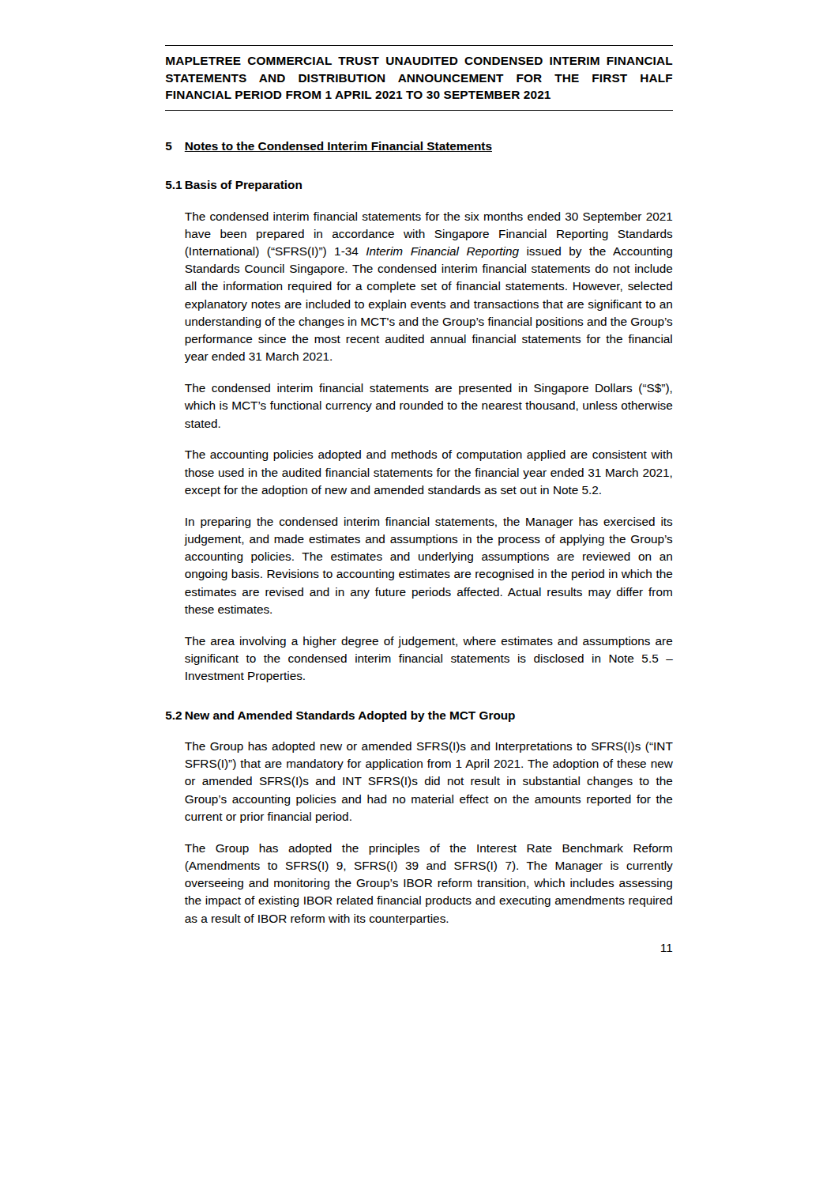MAPLETREE COMMERCIAL TRUST UNAUDITED CONDENSED INTERIM FINANCIAL STATEMENTS AND DISTRIBUTION ANNOUNCEMENT FOR THE FIRST HALF FINANCIAL PERIOD FROM 1 APRIL 2021 TO 30 SEPTEMBER 2021
5 Notes to the Condensed Interim Financial Statements
5.1 Basis of Preparation
The condensed interim financial statements for the six months ended 30 September 2021 have been prepared in accordance with Singapore Financial Reporting Standards (International) (“SFRS(I)”) 1-34 Interim Financial Reporting issued by the Accounting Standards Council Singapore. The condensed interim financial statements do not include all the information required for a complete set of financial statements. However, selected explanatory notes are included to explain events and transactions that are significant to an understanding of the changes in MCT's and the Group’s financial positions and the Group’s performance since the most recent audited annual financial statements for the financial year ended 31 March 2021.
The condensed interim financial statements are presented in Singapore Dollars (“S$”), which is MCT’s functional currency and rounded to the nearest thousand, unless otherwise stated.
The accounting policies adopted and methods of computation applied are consistent with those used in the audited financial statements for the financial year ended 31 March 2021, except for the adoption of new and amended standards as set out in Note 5.2.
In preparing the condensed interim financial statements, the Manager has exercised its judgement, and made estimates and assumptions in the process of applying the Group’s accounting policies. The estimates and underlying assumptions are reviewed on an ongoing basis. Revisions to accounting estimates are recognised in the period in which the estimates are revised and in any future periods affected. Actual results may differ from these estimates.
The area involving a higher degree of judgement, where estimates and assumptions are significant to the condensed interim financial statements is disclosed in Note 5.5 – Investment Properties.
5.2 New and Amended Standards Adopted by the MCT Group
The Group has adopted new or amended SFRS(I)s and Interpretations to SFRS(I)s (“INT SFRS(I)”) that are mandatory for application from 1 April 2021. The adoption of these new or amended SFRS(I)s and INT SFRS(I)s did not result in substantial changes to the Group’s accounting policies and had no material effect on the amounts reported for the current or prior financial period.
The Group has adopted the principles of the Interest Rate Benchmark Reform (Amendments to SFRS(I) 9, SFRS(I) 39 and SFRS(I) 7). The Manager is currently overseeing and monitoring the Group’s IBOR reform transition, which includes assessing the impact of existing IBOR related financial products and executing amendments required as a result of IBOR reform with its counterparties.
11